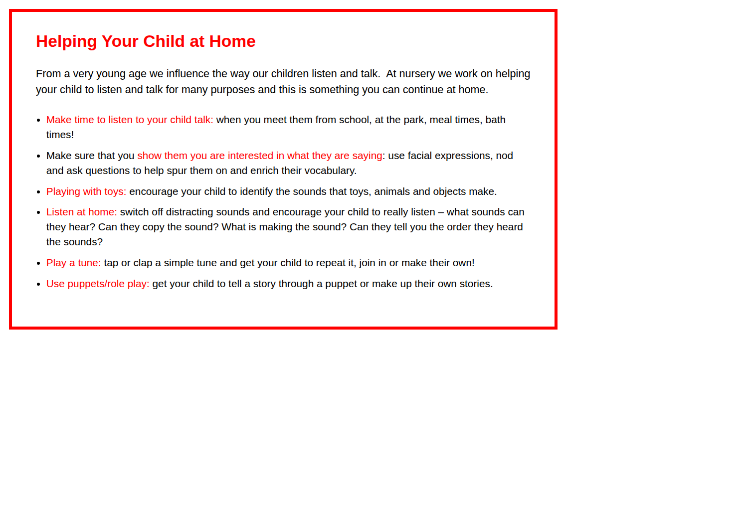Helping Your Child at Home
From a very young age we influence the way our children listen and talk. At nursery we work on helping your child to listen and talk for many purposes and this is something you can continue at home.
Make time to listen to your child talk: when you meet them from school, at the park, meal times, bath times!
Make sure that you show them you are interested in what they are saying: use facial expressions, nod and ask questions to help spur them on and enrich their vocabulary.
Playing with toys: encourage your child to identify the sounds that toys, animals and objects make.
Listen at home: switch off distracting sounds and encourage your child to really listen – what sounds can they hear? Can they copy the sound? What is making the sound? Can they tell you the order they heard the sounds?
Play a tune: tap or clap a simple tune and get your child to repeat it, join in or make their own!
Use puppets/role play: get your child to tell a story through a puppet or make up their own stories.